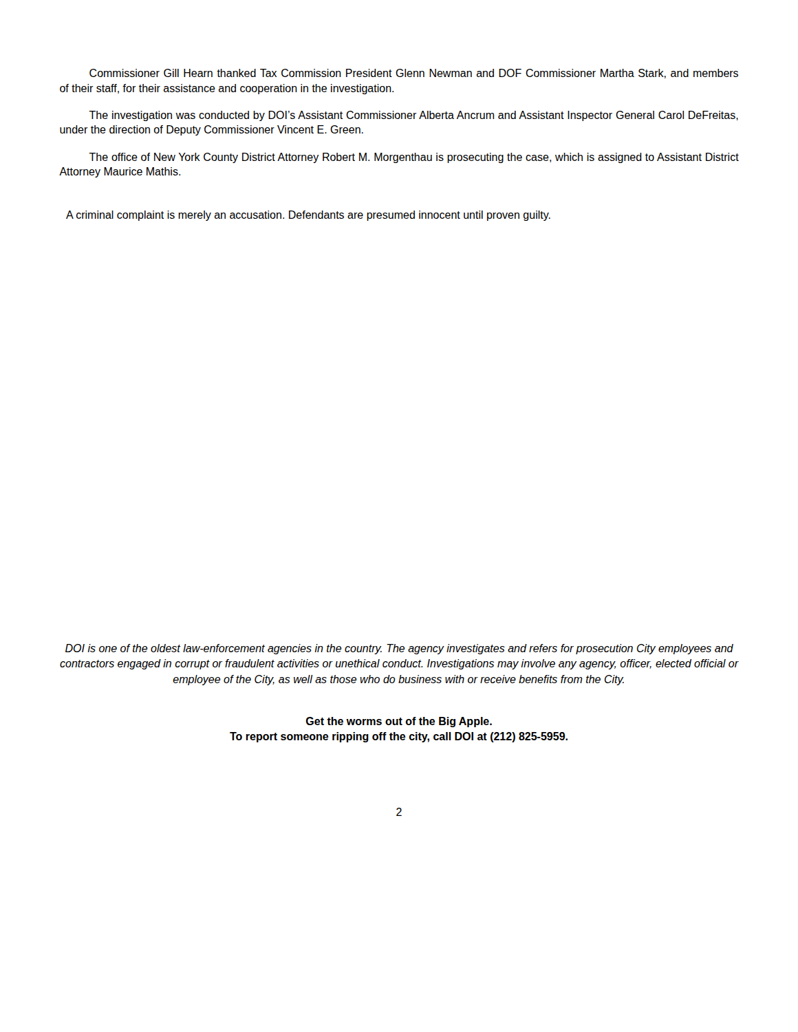Commissioner Gill Hearn thanked Tax Commission President Glenn Newman and DOF Commissioner Martha Stark, and members of their staff, for their assistance and cooperation in the investigation.
The investigation was conducted by DOI’s Assistant Commissioner Alberta Ancrum and Assistant Inspector General Carol DeFreitas, under the direction of Deputy Commissioner Vincent E. Green.
The office of New York County District Attorney Robert M. Morgenthau is prosecuting the case, which is assigned to Assistant District Attorney Maurice Mathis.
A criminal complaint is merely an accusation. Defendants are presumed innocent until proven guilty.
DOI is one of the oldest law-enforcement agencies in the country. The agency investigates and refers for prosecution City employees and contractors engaged in corrupt or fraudulent activities or unethical conduct. Investigations may involve any agency, officer, elected official or employee of the City, as well as those who do business with or receive benefits from the City.
Get the worms out of the Big Apple.
To report someone ripping off the city, call DOI at (212) 825-5959.
2